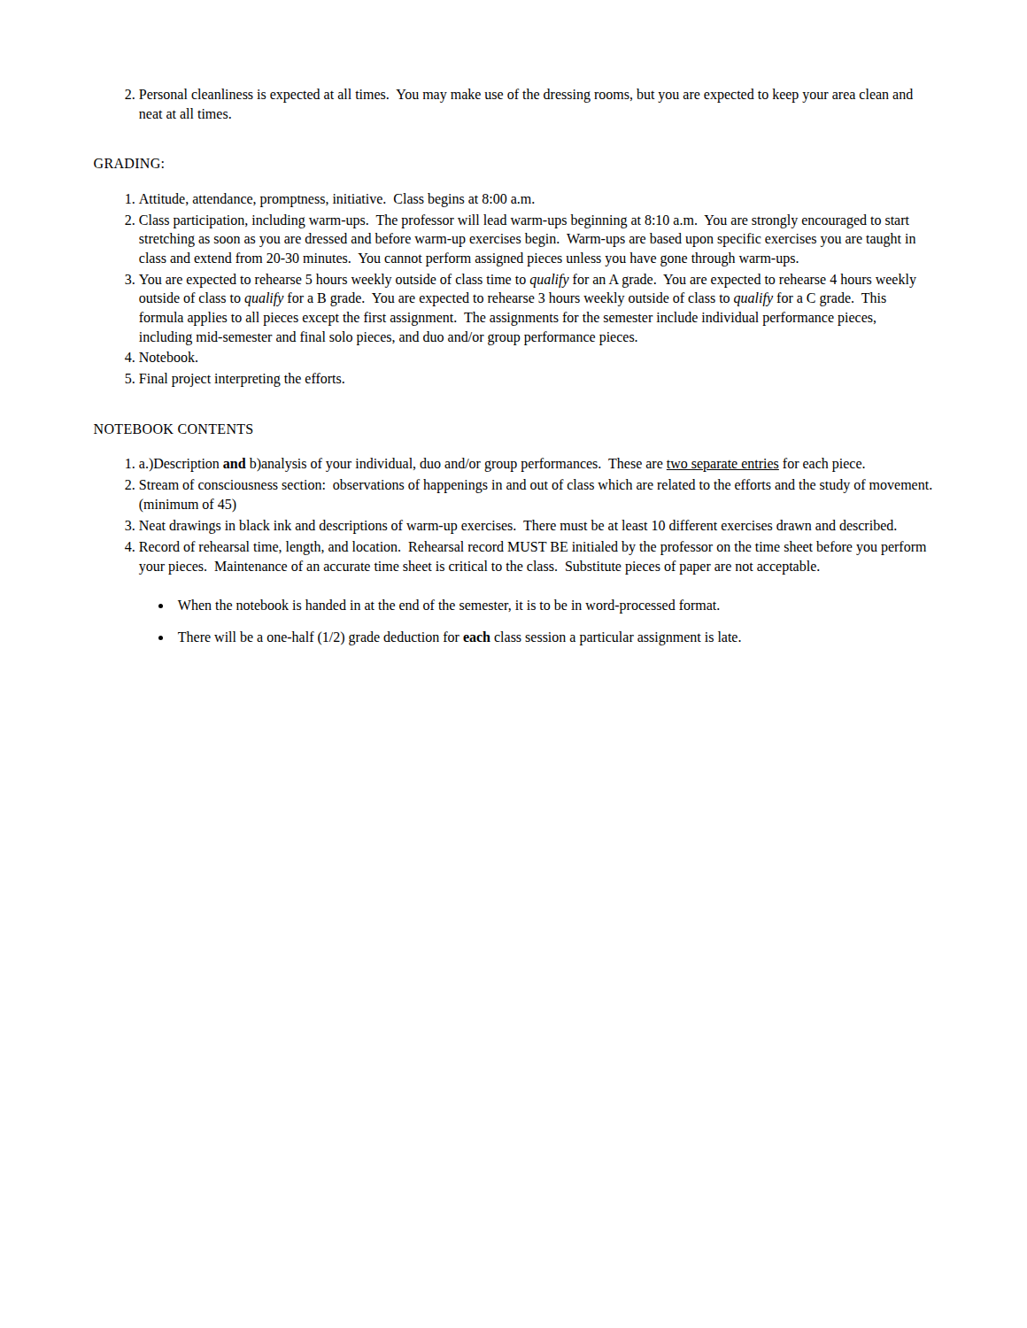Personal cleanliness is expected at all times. You may make use of the dressing rooms, but you are expected to keep your area clean and neat at all times.
GRADING:
Attitude, attendance, promptness, initiative. Class begins at 8:00 a.m.
Class participation, including warm-ups. The professor will lead warm-ups beginning at 8:10 a.m. You are strongly encouraged to start stretching as soon as you are dressed and before warm-up exercises begin. Warm-ups are based upon specific exercises you are taught in class and extend from 20-30 minutes. You cannot perform assigned pieces unless you have gone through warm-ups.
You are expected to rehearse 5 hours weekly outside of class time to qualify for an A grade. You are expected to rehearse 4 hours weekly outside of class to qualify for a B grade. You are expected to rehearse 3 hours weekly outside of class to qualify for a C grade. This formula applies to all pieces except the first assignment. The assignments for the semester include individual performance pieces, including mid-semester and final solo pieces, and duo and/or group performance pieces.
Notebook.
Final project interpreting the efforts.
NOTEBOOK CONTENTS
a.)Description and b)analysis of your individual, duo and/or group performances. These are two separate entries for each piece.
Stream of consciousness section: observations of happenings in and out of class which are related to the efforts and the study of movement. (minimum of 45)
Neat drawings in black ink and descriptions of warm-up exercises. There must be at least 10 different exercises drawn and described.
Record of rehearsal time, length, and location. Rehearsal record MUST BE initialed by the professor on the time sheet before you perform your pieces. Maintenance of an accurate time sheet is critical to the class. Substitute pieces of paper are not acceptable.
When the notebook is handed in at the end of the semester, it is to be in word-processed format.
There will be a one-half (1/2) grade deduction for each class session a particular assignment is late.